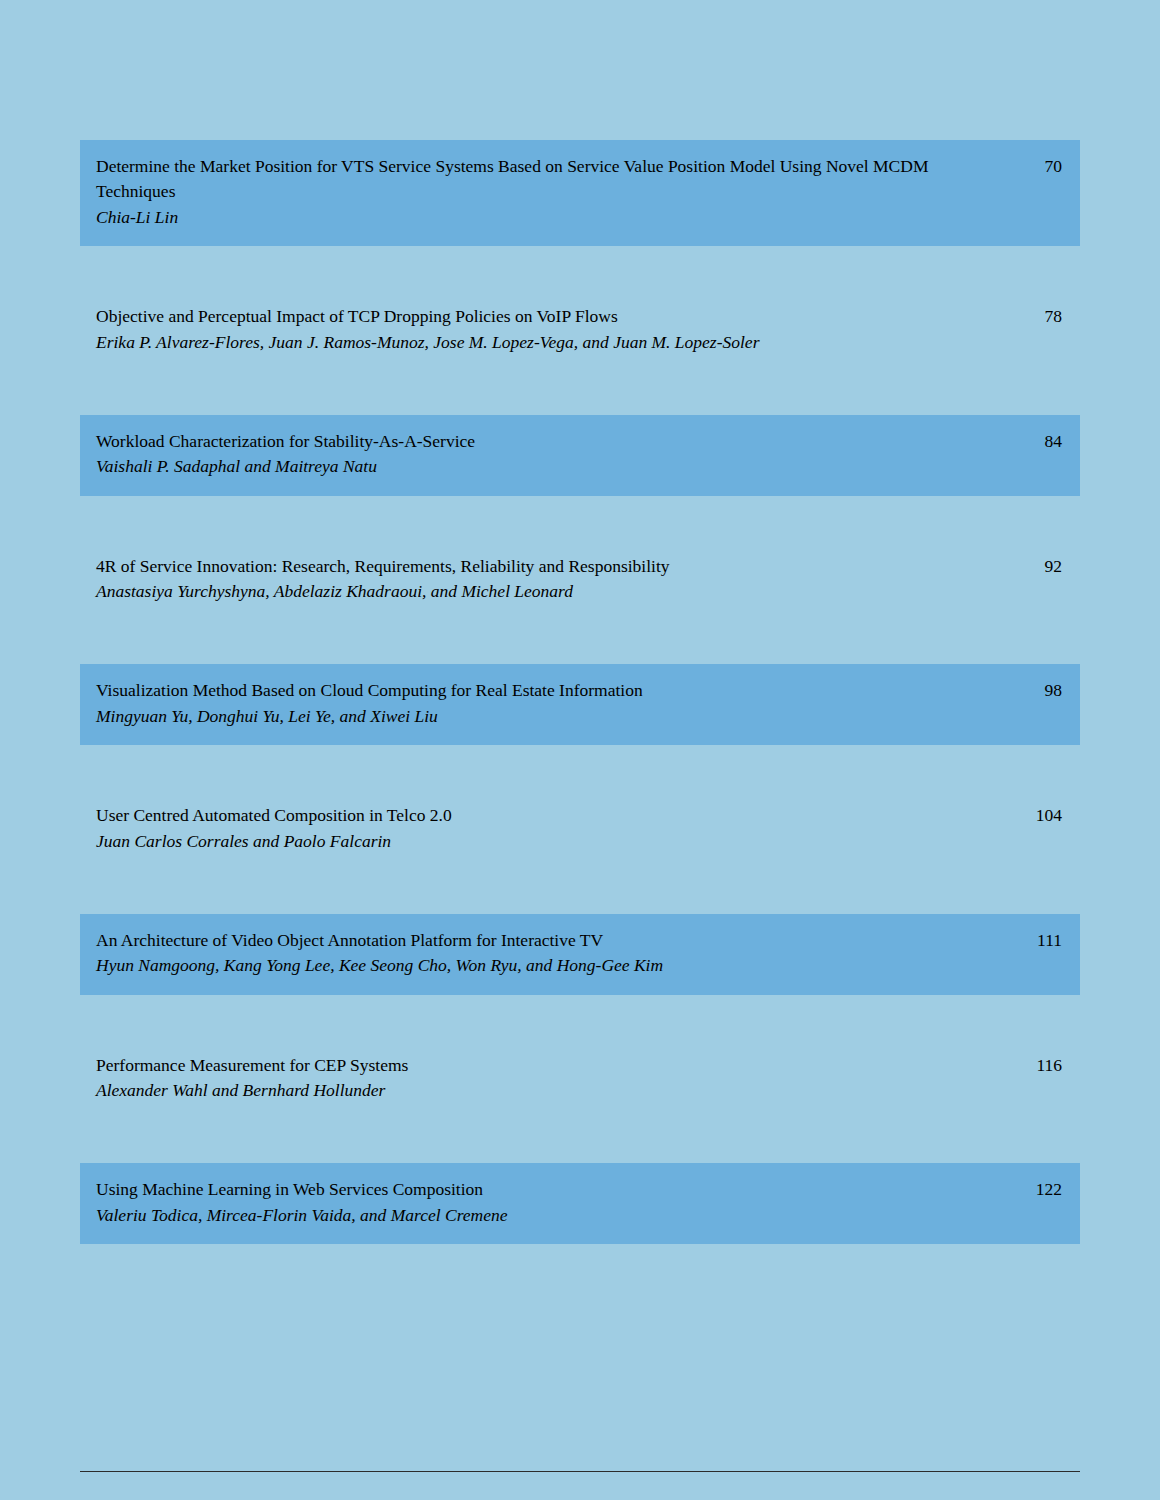| Determine the Market Position for VTS Service Systems Based on Service Value Position Model Using Novel MCDM Techniques Chia-Li Lin | 70 |
| Objective and Perceptual Impact of TCP Dropping Policies on VoIP Flows Erika P. Alvarez-Flores, Juan J. Ramos-Munoz, Jose M. Lopez-Vega, and Juan M. Lopez-Soler | 78 |
| Workload Characterization for Stability-As-A-Service Vaishali P. Sadaphal and Maitreya Natu | 84 |
| 4R of Service Innovation: Research, Requirements, Reliability and Responsibility Anastasiya Yurchyshyna, Abdelaziz Khadraoui, and Michel Leonard | 92 |
| Visualization Method Based on Cloud Computing for Real Estate Information Mingyuan Yu, Donghui Yu, Lei Ye, and Xiwei Liu | 98 |
| User Centred Automated Composition in Telco 2.0 Juan Carlos Corrales and Paolo Falcarin | 104 |
| An Architecture of Video Object Annotation Platform for Interactive TV Hyun Namgoong, Kang Yong Lee, Kee Seong Cho, Won Ryu, and Hong-Gee Kim | 111 |
| Performance Measurement for CEP Systems Alexander Wahl and Bernhard Hollunder | 116 |
| Using Machine Learning in Web Services Composition Valeriu Todica, Mircea-Florin Vaida, and Marcel Cremene | 122 |